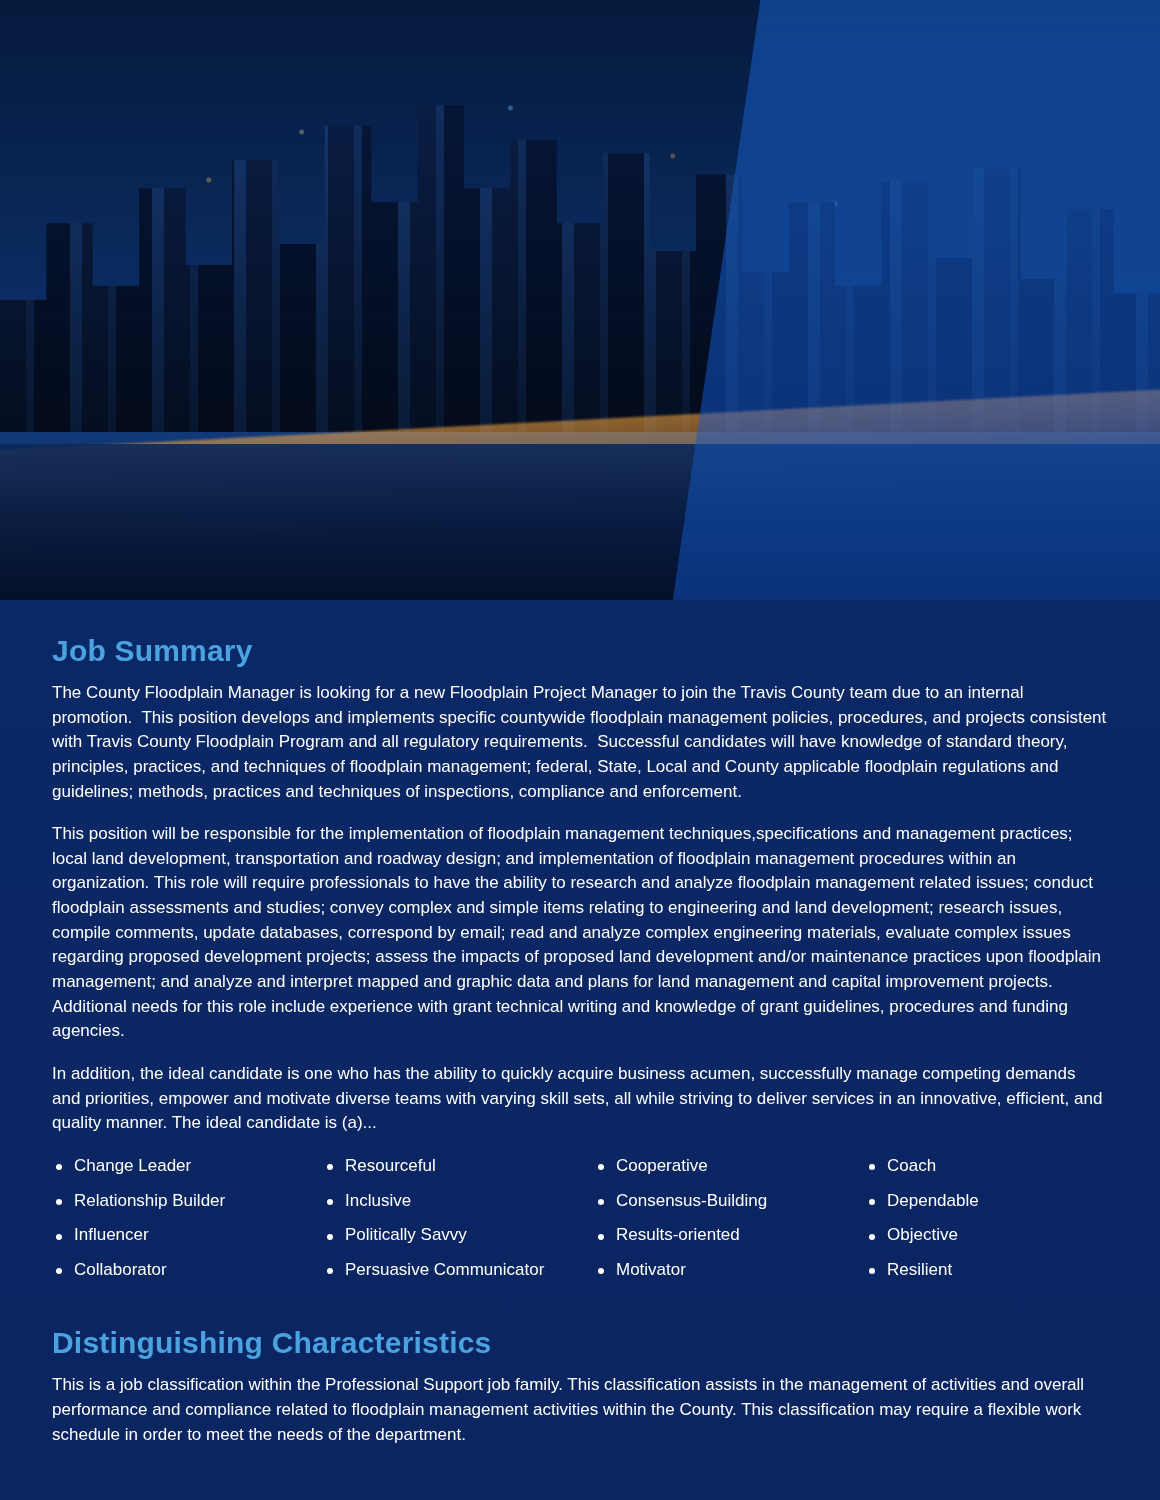Job Summary
The County Floodplain Manager is looking for a new Floodplain Project Manager to join the Travis County team due to an internal promotion. This position develops and implements specific countywide floodplain management policies, procedures, and projects consistent with Travis County Floodplain Program and all regulatory requirements. Successful candidates will have knowledge of standard theory, principles, practices, and techniques of floodplain management; federal, State, Local and County applicable floodplain regulations and guidelines; methods, practices and techniques of inspections, compliance and enforcement.
This position will be responsible for the implementation of floodplain management techniques,specifications and management practices; local land development, transportation and roadway design; and implementation of floodplain management procedures within an organization. This role will require professionals to have the ability to research and analyze floodplain management related issues; conduct floodplain assessments and studies; convey complex and simple items relating to engineering and land development; research issues, compile comments, update databases, correspond by email; read and analyze complex engineering materials, evaluate complex issues regarding proposed development projects; assess the impacts of proposed land development and/or maintenance practices upon floodplain management; and analyze and interpret mapped and graphic data and plans for land management and capital improvement projects. Additional needs for this role include experience with grant technical writing and knowledge of grant guidelines, procedures and funding agencies.
In addition, the ideal candidate is one who has the ability to quickly acquire business acumen, successfully manage competing demands and priorities, empower and motivate diverse teams with varying skill sets, all while striving to deliver services in an innovative, efficient, and quality manner. The ideal candidate is (a)...
Change Leader
Relationship Builder
Influencer
Collaborator
Resourceful
Inclusive
Politically Savvy
Persuasive Communicator
Cooperative
Consensus-Building
Results-oriented
Motivator
Coach
Dependable
Objective
Resilient
Distinguishing Characteristics
This is a job classification within the Professional Support job family. This classification assists in the management of activities and overall performance and compliance related to floodplain management activities within the County. This classification may require a flexible work schedule in order to meet the needs of the department.